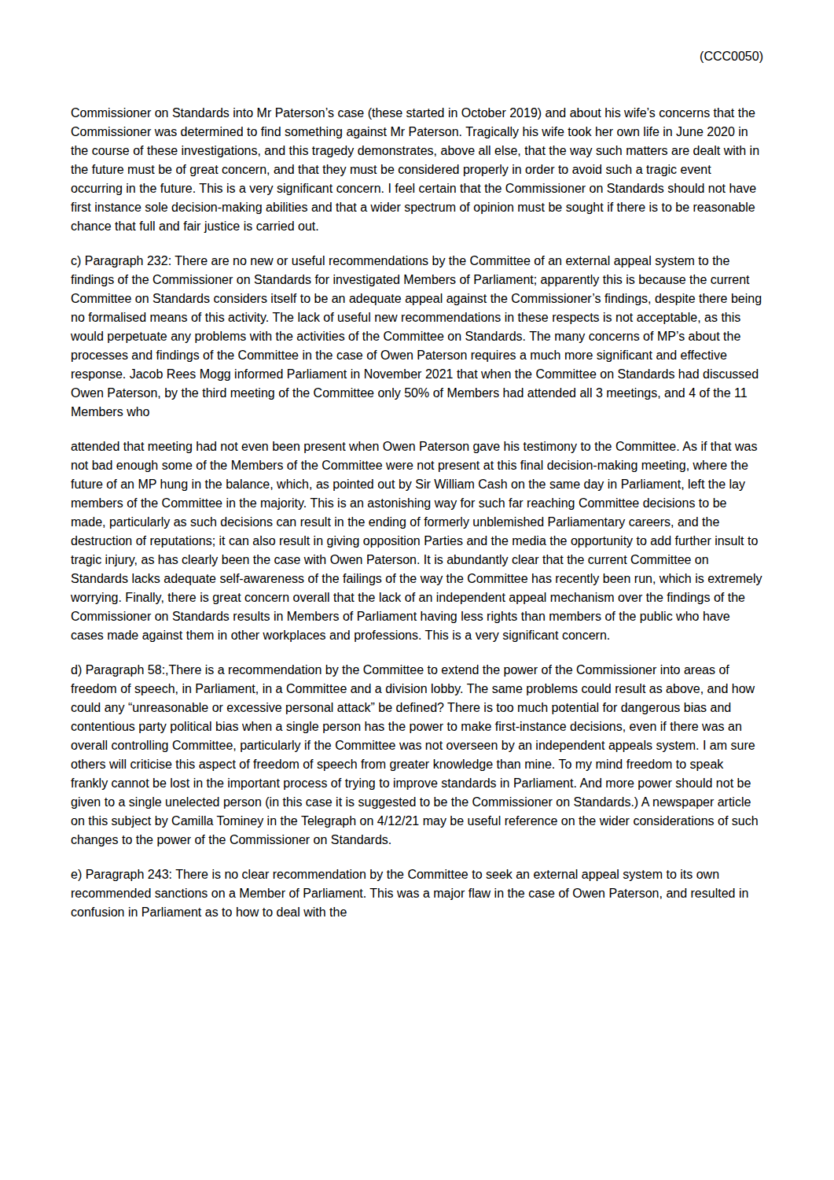(CCC0050)
Commissioner on Standards into Mr Paterson’s case (these started in October 2019) and about his wife’s concerns that the Commissioner was determined to find something against Mr Paterson. Tragically his wife took her own life in June 2020 in the course of these investigations, and this tragedy demonstrates, above all else, that the way such matters are dealt with in the future must be of great concern, and that they must be considered properly in order to avoid such a tragic event occurring in the future. This is a very significant concern. I feel certain that the Commissioner on Standards should not have first instance sole decision-making abilities and that a wider spectrum of opinion must be sought if there is to be reasonable chance that full and fair justice is carried out.
c) Paragraph 232: There are no new or useful recommendations by the Committee of an external appeal system to the findings of the Commissioner on Standards for investigated Members of Parliament; apparently this is because the current Committee on Standards considers itself to be an adequate appeal against the Commissioner’s findings, despite there being no formalised means of this activity. The lack of useful new recommendations in these respects is not acceptable, as this would perpetuate any problems with the activities of the Committee on Standards. The many concerns of MP’s about the processes and findings of the Committee in the case of Owen Paterson requires a much more significant and effective response. Jacob Rees Mogg informed Parliament in November 2021 that when the Committee on Standards had discussed Owen Paterson, by the third meeting of the Committee only 50% of Members had attended all 3 meetings, and 4 of the 11 Members who
attended that meeting had not even been present when Owen Paterson gave his testimony to the Committee. As if that was not bad enough some of the Members of the Committee were not present at this final decision-making meeting, where the future of an MP hung in the balance, which, as pointed out by Sir William Cash on the same day in Parliament, left the lay members of the Committee in the majority. This is an astonishing way for such far reaching Committee decisions to be made, particularly as such decisions can result in the ending of formerly unblemished Parliamentary careers, and the destruction of reputations; it can also result in giving opposition Parties and the media the opportunity to add further insult to tragic injury, as has clearly been the case with Owen Paterson. It is abundantly clear that the current Committee on Standards lacks adequate self-awareness of the failings of the way the Committee has recently been run, which is extremely worrying. Finally, there is great concern overall that the lack of an independent appeal mechanism over the findings of the Commissioner on Standards results in Members of Parliament having less rights than members of the public who have cases made against them in other workplaces and professions. This is a very significant concern.
d) Paragraph 58:,There is a recommendation by the Committee to extend the power of the Commissioner into areas of freedom of speech, in Parliament, in a Committee and a division lobby. The same problems could result as above, and how could any “unreasonable or excessive personal attack” be defined? There is too much potential for dangerous bias and contentious party political bias when a single person has the power to make first-instance decisions, even if there was an overall controlling Committee, particularly if the Committee was not overseen by an independent appeals system. I am sure others will criticise this aspect of freedom of speech from greater knowledge than mine. To my mind freedom to speak frankly cannot be lost in the important process of trying to improve standards in Parliament. And more power should not be given to a single unelected person (in this case it is suggested to be the Commissioner on Standards.) A newspaper article on this subject by Camilla Tominey in the Telegraph on 4/12/21 may be useful reference on the wider considerations of such changes to the power of the Commissioner on Standards.
e) Paragraph 243: There is no clear recommendation by the Committee to seek an external appeal system to its own recommended sanctions on a Member of Parliament. This was a major flaw in the case of Owen Paterson, and resulted in confusion in Parliament as to how to deal with the